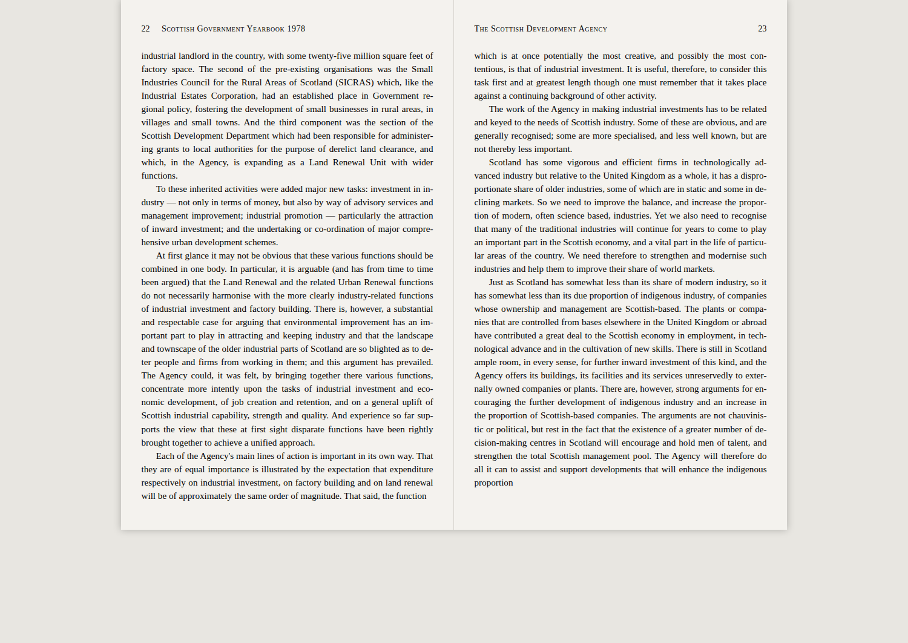22 Scottish Government Yearbook 1978
industrial landlord in the country, with some twenty-five million square feet of factory space. The second of the pre-existing organisations was the Small Industries Council for the Rural Areas of Scotland (SICRAS) which, like the Industrial Estates Corporation, had an established place in Government regional policy, fostering the development of small businesses in rural areas, in villages and small towns. And the third component was the section of the Scottish Development Department which had been responsible for administering grants to local authorities for the purpose of derelict land clearance, and which, in the Agency, is expanding as a Land Renewal Unit with wider functions.
To these inherited activities were added major new tasks: investment in industry — not only in terms of money, but also by way of advisory services and management improvement; industrial promotion — particularly the attraction of inward investment; and the undertaking or co-ordination of major comprehensive urban development schemes.
At first glance it may not be obvious that these various functions should be combined in one body. In particular, it is arguable (and has from time to time been argued) that the Land Renewal and the related Urban Renewal functions do not necessarily harmonise with the more clearly industry-related functions of industrial investment and factory building. There is, however, a substantial and respectable case for arguing that environmental improvement has an important part to play in attracting and keeping industry and that the landscape and townscape of the older industrial parts of Scotland are so blighted as to deter people and firms from working in them; and this argument has prevailed. The Agency could, it was felt, by bringing together there various functions, concentrate more intently upon the tasks of industrial investment and economic development, of job creation and retention, and on a general uplift of Scottish industrial capability, strength and quality. And experience so far supports the view that these at first sight disparate functions have been rightly brought together to achieve a unified approach.
Each of the Agency's main lines of action is important in its own way. That they are of equal importance is illustrated by the expectation that expenditure respectively on industrial investment, on factory building and on land renewal will be of approximately the same order of magnitude. That said, the function
The Scottish Development Agency 23
which is at once potentially the most creative, and possibly the most contentious, is that of industrial investment. It is useful, therefore, to consider this task first and at greatest length though one must remember that it takes place against a continuing background of other activity.
The work of the Agency in making industrial investments has to be related and keyed to the needs of Scottish industry. Some of these are obvious, and are generally recognised; some are more specialised, and less well known, but are not thereby less important.
Scotland has some vigorous and efficient firms in technologically advanced industry but relative to the United Kingdom as a whole, it has a disproportionate share of older industries, some of which are in static and some in declining markets. So we need to improve the balance, and increase the proportion of modern, often science based, industries. Yet we also need to recognise that many of the traditional industries will continue for years to come to play an important part in the Scottish economy, and a vital part in the life of particular areas of the country. We need therefore to strengthen and modernise such industries and help them to improve their share of world markets.
Just as Scotland has somewhat less than its share of modern industry, so it has somewhat less than its due proportion of indigenous industry, of companies whose ownership and management are Scottish-based. The plants or companies that are controlled from bases elsewhere in the United Kingdom or abroad have contributed a great deal to the Scottish economy in employment, in technological advance and in the cultivation of new skills. There is still in Scotland ample room, in every sense, for further inward investment of this kind, and the Agency offers its buildings, its facilities and its services unreservedly to externally owned companies or plants. There are, however, strong arguments for encouraging the further development of indigenous industry and an increase in the proportion of Scottish-based companies. The arguments are not chauvinistic or political, but rest in the fact that the existence of a greater number of decision-making centres in Scotland will encourage and hold men of talent, and strengthen the total Scottish management pool. The Agency will therefore do all it can to assist and support developments that will enhance the indigenous proportion